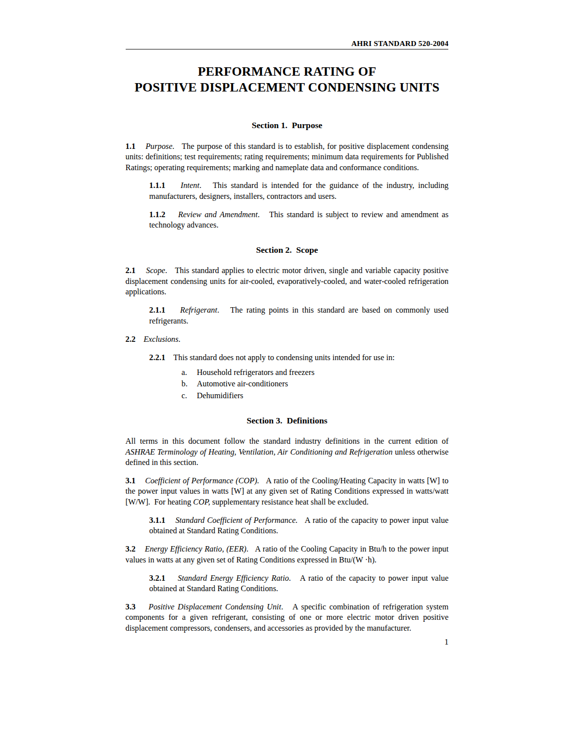AHRI STANDARD 520-2004
PERFORMANCE RATING OF
POSITIVE DISPLACEMENT CONDENSING UNITS
Section 1. Purpose
1.1 Purpose. The purpose of this standard is to establish, for positive displacement condensing units: definitions; test requirements; rating requirements; minimum data requirements for Published Ratings; operating requirements; marking and nameplate data and conformance conditions.
1.1.1 Intent. This standard is intended for the guidance of the industry, including manufacturers, designers, installers, contractors and users.
1.1.2 Review and Amendment. This standard is subject to review and amendment as technology advances.
Section 2. Scope
2.1 Scope. This standard applies to electric motor driven, single and variable capacity positive displacement condensing units for air-cooled, evaporatively-cooled, and water-cooled refrigeration applications.
2.1.1 Refrigerant. The rating points in this standard are based on commonly used refrigerants.
2.2 Exclusions.
2.2.1 This standard does not apply to condensing units intended for use in:
a. Household refrigerators and freezers
b. Automotive air-conditioners
c. Dehumidifiers
Section 3. Definitions
All terms in this document follow the standard industry definitions in the current edition of ASHRAE Terminology of Heating, Ventilation, Air Conditioning and Refrigeration unless otherwise defined in this section.
3.1 Coefficient of Performance (COP). A ratio of the Cooling/Heating Capacity in watts [W] to the power input values in watts [W] at any given set of Rating Conditions expressed in watts/watt [W/W]. For heating COP, supplementary resistance heat shall be excluded.
3.1.1 Standard Coefficient of Performance. A ratio of the capacity to power input value obtained at Standard Rating Conditions.
3.2 Energy Efficiency Ratio, (EER). A ratio of the Cooling Capacity in Btu/h to the power input values in watts at any given set of Rating Conditions expressed in Btu/(W ·h).
3.2.1 Standard Energy Efficiency Ratio. A ratio of the capacity to power input value obtained at Standard Rating Conditions.
3.3 Positive Displacement Condensing Unit. A specific combination of refrigeration system components for a given refrigerant, consisting of one or more electric motor driven positive displacement compressors, condensers, and accessories as provided by the manufacturer.
1